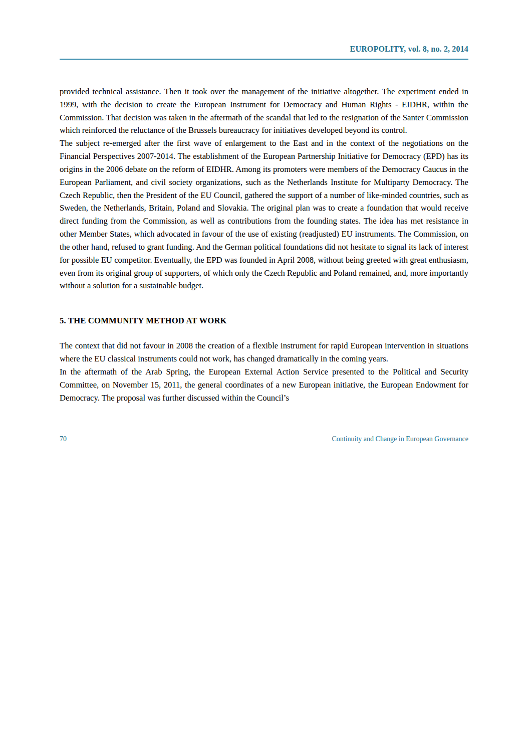EUROPOLITY, vol. 8, no. 2, 2014
provided technical assistance. Then it took over the management of the initiative altogether. The experiment ended in 1999, with the decision to create the European Instrument for Democracy and Human Rights - EIDHR, within the Commission. That decision was taken in the aftermath of the scandal that led to the resignation of the Santer Commission which reinforced the reluctance of the Brussels bureaucracy for initiatives developed beyond its control.
The subject re-emerged after the first wave of enlargement to the East and in the context of the negotiations on the Financial Perspectives 2007-2014. The establishment of the European Partnership Initiative for Democracy (EPD) has its origins in the 2006 debate on the reform of EIDHR. Among its promoters were members of the Democracy Caucus in the European Parliament, and civil society organizations, such as the Netherlands Institute for Multiparty Democracy. The Czech Republic, then the President of the EU Council, gathered the support of a number of like-minded countries, such as Sweden, the Netherlands, Britain, Poland and Slovakia. The original plan was to create a foundation that would receive direct funding from the Commission, as well as contributions from the founding states. The idea has met resistance in other Member States, which advocated in favour of the use of existing (readjusted) EU instruments. The Commission, on the other hand, refused to grant funding. And the German political foundations did not hesitate to signal its lack of interest for possible EU competitor. Eventually, the EPD was founded in April 2008, without being greeted with great enthusiasm, even from its original group of supporters, of which only the Czech Republic and Poland remained, and, more importantly without a solution for a sustainable budget.
5. The Community Method at Work
The context that did not favour in 2008 the creation of a flexible instrument for rapid European intervention in situations where the EU classical instruments could not work, has changed dramatically in the coming years.
In the aftermath of the Arab Spring, the European External Action Service presented to the Political and Security Committee, on November 15, 2011, the general coordinates of a new European initiative, the European Endowment for Democracy. The proposal was further discussed within the Council’s
70 Continuity and Change in European Governance